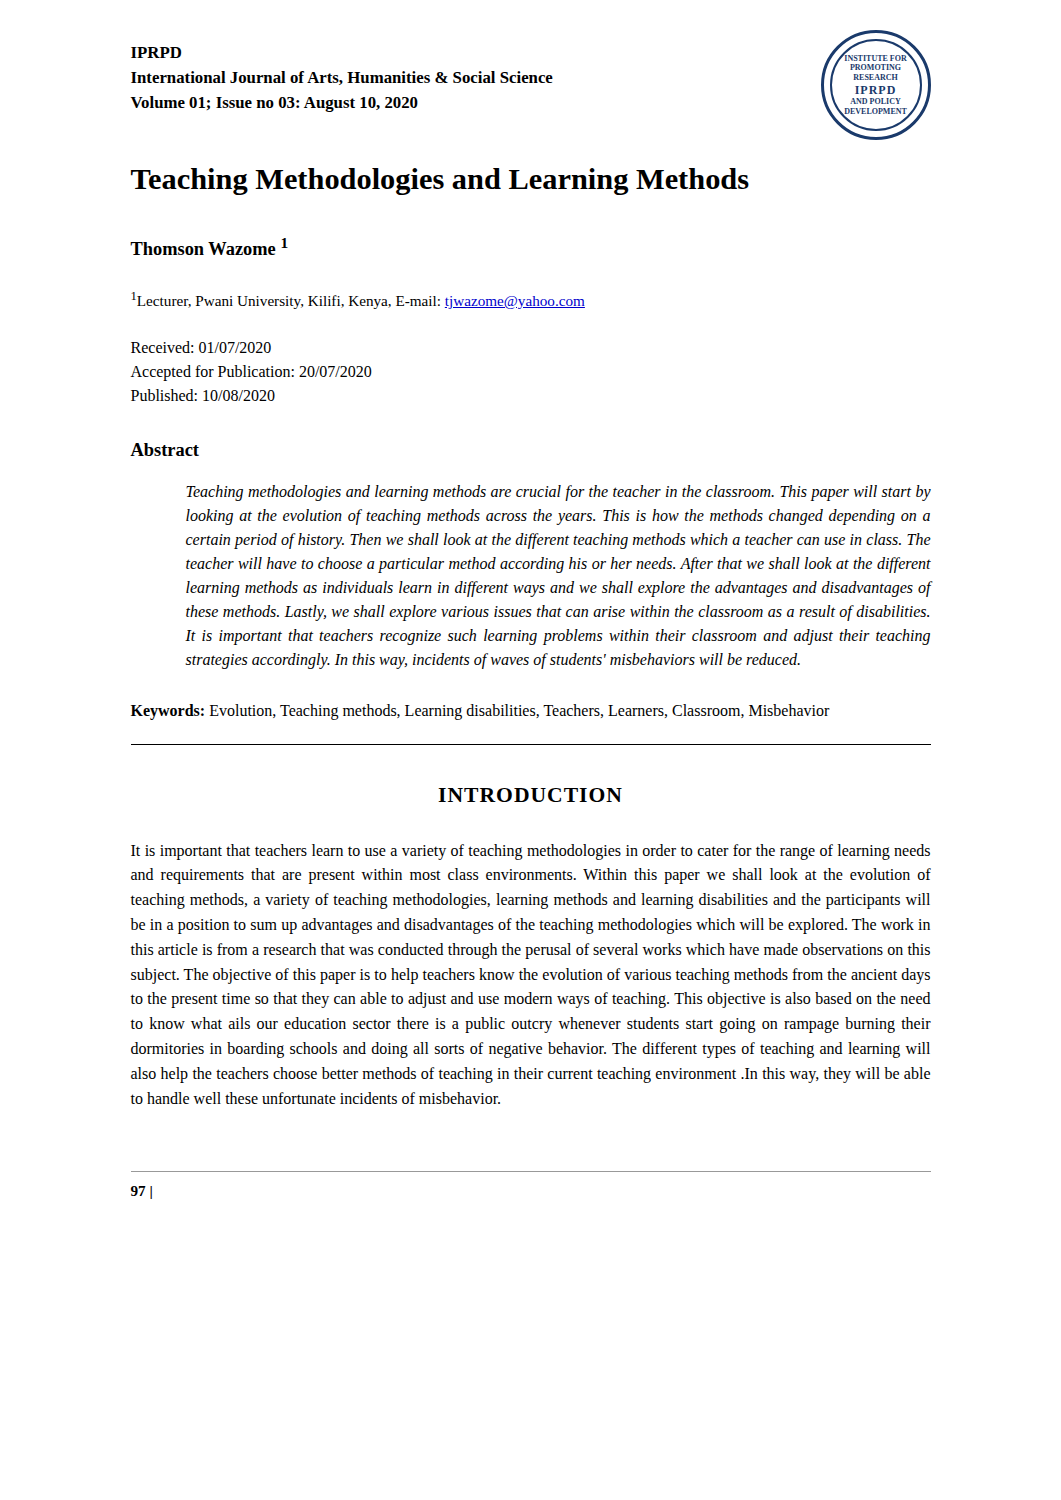IPRPD
International Journal of Arts, Humanities & Social Science
Volume 01; Issue no 03: August 10, 2020
INSTITUTE FOR PROMOTING RESEARCH
IPRPD
AND POLICY DEVELOPMENT
Teaching Methodologies and Learning Methods
Thomson Wazome 1
1Lecturer, Pwani University, Kilifi, Kenya, E-mail: tjwazome@yahoo.com
Received: 01/07/2020
Accepted for Publication: 20/07/2020
Published: 10/08/2020
Abstract
Teaching methodologies and learning methods are crucial for the teacher in the classroom. This paper will start by looking at the evolution of teaching methods across the years. This is how the methods changed depending on a certain period of history. Then we shall look at the different teaching methods which a teacher can use in class. The teacher will have to choose a particular method according his or her needs. After that we shall look at the different learning methods as individuals learn in different ways and we shall explore the advantages and disadvantages of these methods. Lastly, we shall explore various issues that can arise within the classroom as a result of disabilities. It is important that teachers recognize such learning problems within their classroom and adjust their teaching strategies accordingly. In this way, incidents of waves of students' misbehaviors will be reduced.
Keywords: Evolution, Teaching methods, Learning disabilities, Teachers, Learners, Classroom, Misbehavior
INTRODUCTION
It is important that teachers learn to use a variety of teaching methodologies in order to cater for the range of learning needs and requirements that are present within most class environments. Within this paper we shall look at the evolution of teaching methods, a variety of teaching methodologies, learning methods and learning disabilities and the participants will be in a position to sum up advantages and disadvantages of the teaching methodologies which will be explored. The work in this article is from a research that was conducted through the perusal of several works which have made observations on this subject. The objective of this paper is to help teachers know the evolution of various teaching methods from the ancient days to the present time so that they can able to adjust and use modern ways of teaching. This objective is also based on the need to know what ails our education sector there is a public outcry whenever students start going on rampage burning their dormitories in boarding schools and doing all sorts of negative behavior. The different types of teaching and learning will also help the teachers choose better methods of teaching in their current teaching environment .In this way, they will be able to handle well these unfortunate incidents of misbehavior.
97 |